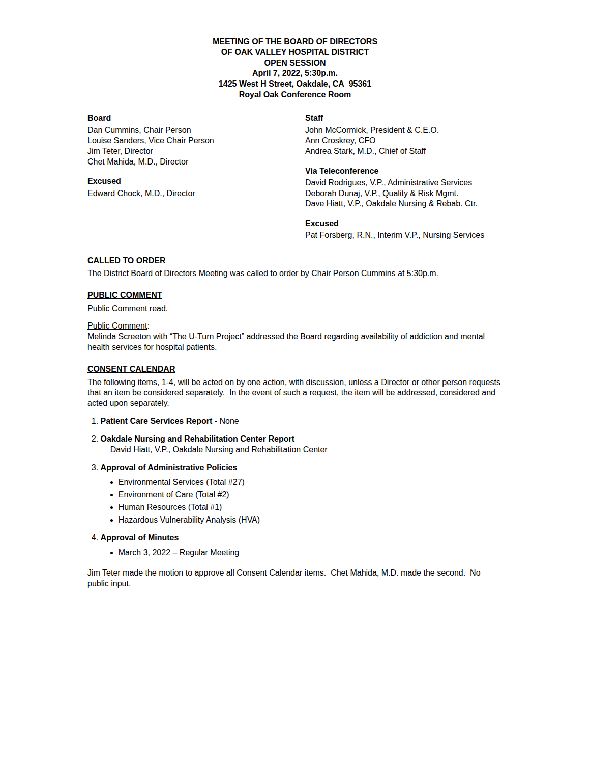MEETING OF THE BOARD OF DIRECTORS
OF OAK VALLEY HOSPITAL DISTRICT
OPEN SESSION
April 7, 2022, 5:30p.m.
1425 West H Street, Oakdale, CA 95361
Royal Oak Conference Room
Board
Dan Cummins, Chair Person
Louise Sanders, Vice Chair Person
Jim Teter, Director
Chet Mahida, M.D., Director
Excused
Edward Chock, M.D., Director
Staff
John McCormick, President & C.E.O.
Ann Croskrey, CFO
Andrea Stark, M.D., Chief of Staff
Via Teleconference
David Rodrigues, V.P., Administrative Services
Deborah Dunaj, V.P., Quality & Risk Mgmt.
Dave Hiatt, V.P., Oakdale Nursing & Rebab. Ctr.
Excused
Pat Forsberg, R.N., Interim V.P., Nursing Services
CALLED TO ORDER
The District Board of Directors Meeting was called to order by Chair Person Cummins at 5:30p.m.
PUBLIC COMMENT
Public Comment read.
Public Comment:
Melinda Screeton with “The U-Turn Project” addressed the Board regarding availability of addiction and mental health services for hospital patients.
CONSENT CALENDAR
The following items, 1-4, will be acted on by one action, with discussion, unless a Director or other person requests that an item be considered separately. In the event of such a request, the item will be addressed, considered and acted upon separately.
Patient Care Services Report - None
Oakdale Nursing and Rehabilitation Center Report
David Hiatt, V.P., Oakdale Nursing and Rehabilitation Center
Approval of Administrative Policies
Environmental Services (Total #27)
Environment of Care (Total #2)
Human Resources (Total #1)
Hazardous Vulnerability Analysis (HVA)
Approval of Minutes
March 3, 2022 – Regular Meeting
Jim Teter made the motion to approve all Consent Calendar items. Chet Mahida, M.D. made the second. No public input.